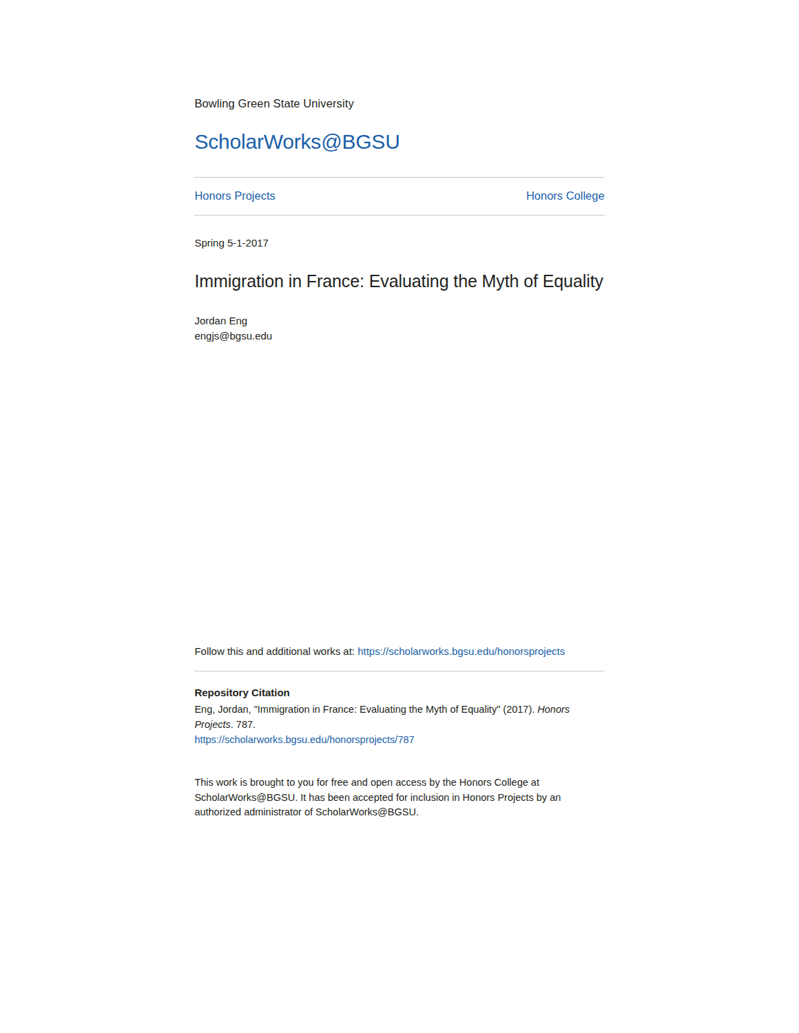Bowling Green State University
ScholarWorks@BGSU
Honors Projects Honors College
Spring 5-1-2017
Immigration in France: Evaluating the Myth of Equality
Jordan Eng
engjs@bgsu.edu
Follow this and additional works at: https://scholarworks.bgsu.edu/honorsprojects
Repository Citation
Eng, Jordan, "Immigration in France: Evaluating the Myth of Equality" (2017). Honors Projects. 787.
https://scholarworks.bgsu.edu/honorsprojects/787
This work is brought to you for free and open access by the Honors College at ScholarWorks@BGSU. It has been accepted for inclusion in Honors Projects by an authorized administrator of ScholarWorks@BGSU.